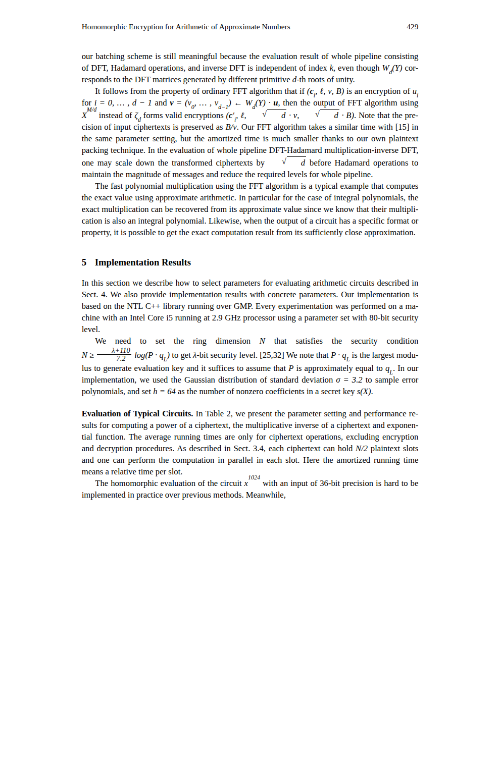Homomorphic Encryption for Arithmetic of Approximate Numbers 429
our batching scheme is still meaningful because the evaluation result of whole pipeline consisting of DFT, Hadamard operations, and inverse DFT is independent of index k, even though Wd(Y) corresponds to the DFT matrices generated by different primitive d-th roots of unity.
It follows from the property of ordinary FFT algorithm that if (ci, ℓ, ν, B) is an encryption of ui for i = 0, … , d − 1 and v = (v0, … , vd−1) ← Wd(Y) · u, then the output of FFT algorithm using XM/d instead of ζd forms valid encryptions (c′i, ℓ, d · ν, d · B). Note that the precision of input ciphertexts is preserved as B/ν. Our FFT algorithm takes a similar time with [15] in the same parameter setting, but the amortized time is much smaller thanks to our own plaintext packing technique. In the evaluation of whole pipeline DFT-Hadamard multiplication-inverse DFT, one may scale down the transformed ciphertexts by d before Hadamard operations to maintain the magnitude of messages and reduce the required levels for whole pipeline.
The fast polynomial multiplication using the FFT algorithm is a typical example that computes the exact value using approximate arithmetic. In particular for the case of integral polynomials, the exact multiplication can be recovered from its approximate value since we know that their multiplication is also an integral polynomial. Likewise, when the output of a circuit has a specific format or property, it is possible to get the exact computation result from its sufficiently close approximation.
5 Implementation Results
In this section we describe how to select parameters for evaluating arithmetic circuits described in Sect. 4. We also provide implementation results with concrete parameters. Our implementation is based on the NTL C++ library running over GMP. Every experimentation was performed on a machine with an Intel Core i5 running at 2.9 GHz processor using a parameter set with 80-bit security level.
We need to set the ring dimension N that satisfies the security condition N ≥ λ+1107.2 log(P · qL) to get λ-bit security level. [25,32] We note that P · qL is the largest modulus to generate evaluation key and it suffices to assume that P is approximately equal to qL. In our implementation, we used the Gaussian distribution of standard deviation σ = 3.2 to sample error polynomials, and set h = 64 as the number of nonzero coefficients in a secret key s(X).
Evaluation of Typical Circuits. In Table 2, we present the parameter setting and performance results for computing a power of a ciphertext, the multiplicative inverse of a ciphertext and exponential function. The average running times are only for ciphertext operations, excluding encryption and decryption procedures. As described in Sect. 3.4, each ciphertext can hold N/2 plaintext slots and one can perform the computation in parallel in each slot. Here the amortized running time means a relative time per slot.
The homomorphic evaluation of the circuit x1024 with an input of 36-bit precision is hard to be implemented in practice over previous methods. Meanwhile,